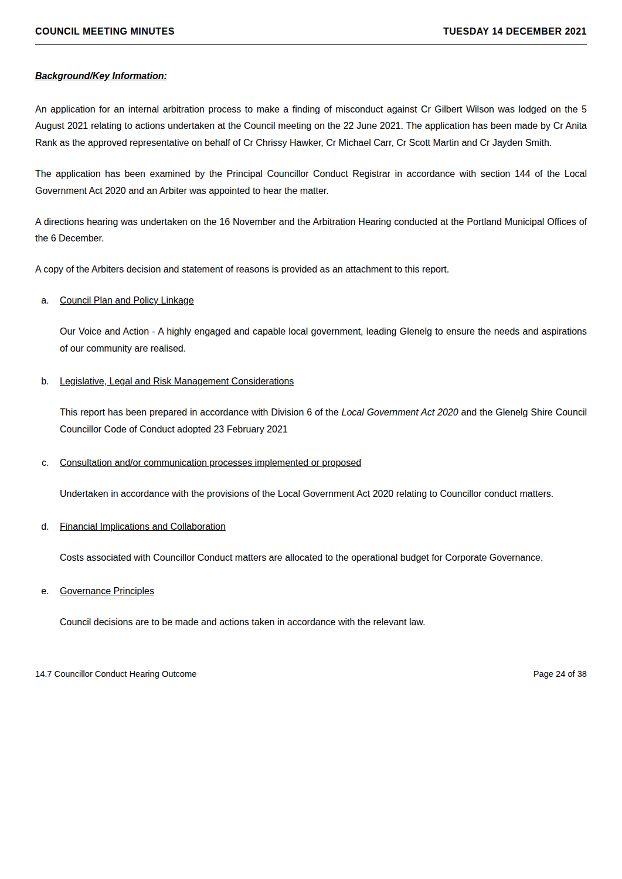COUNCIL MEETING MINUTES TUESDAY 14 DECEMBER 2021
Background/Key Information:
An application for an internal arbitration process to make a finding of misconduct against Cr Gilbert Wilson was lodged on the 5 August 2021 relating to actions undertaken at the Council meeting on the 22 June 2021. The application has been made by Cr Anita Rank as the approved representative on behalf of Cr Chrissy Hawker, Cr Michael Carr, Cr Scott Martin and Cr Jayden Smith.
The application has been examined by the Principal Councillor Conduct Registrar in accordance with section 144 of the Local Government Act 2020 and an Arbiter was appointed to hear the matter.
A directions hearing was undertaken on the 16 November and the Arbitration Hearing conducted at the Portland Municipal Offices of the 6 December.
A copy of the Arbiters decision and statement of reasons is provided as an attachment to this report.
Council Plan and Policy Linkage
Our Voice and Action - A highly engaged and capable local government, leading Glenelg to ensure the needs and aspirations of our community are realised.
Legislative, Legal and Risk Management Considerations
This report has been prepared in accordance with Division 6 of the Local Government Act 2020 and the Glenelg Shire Council Councillor Code of Conduct adopted 23 February 2021
Consultation and/or communication processes implemented or proposed
Undertaken in accordance with the provisions of the Local Government Act 2020 relating to Councillor conduct matters.
Financial Implications and Collaboration
Costs associated with Councillor Conduct matters are allocated to the operational budget for Corporate Governance.
Governance Principles
Council decisions are to be made and actions taken in accordance with the relevant law.
14.7 Councillor Conduct Hearing Outcome Page 24 of 38